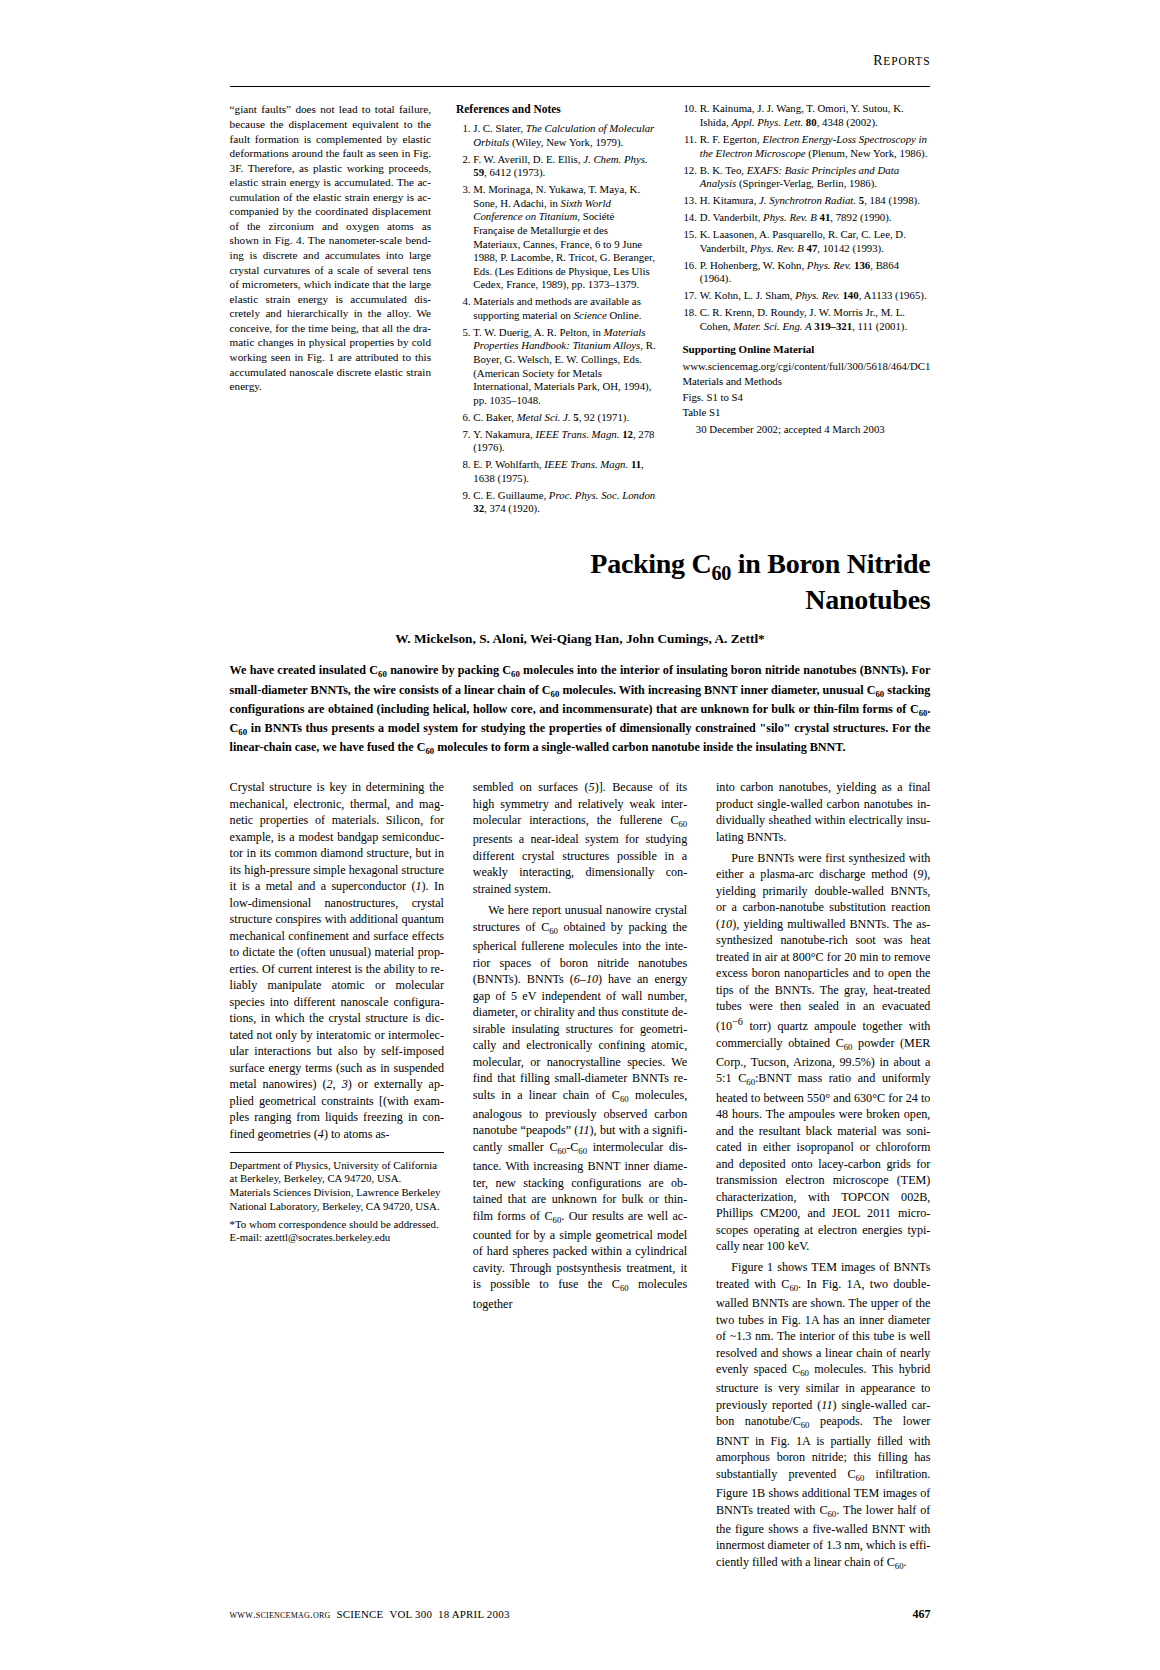REPORTS
“giant faults” does not lead to total failure, because the displacement equivalent to the fault formation is complemented by elastic deformations around the fault as seen in Fig. 3F. Therefore, as plastic working proceeds, elastic strain energy is accumulated. The accumulation of the elastic strain energy is accompanied by the coordinated displacement of the zirconium and oxygen atoms as shown in Fig. 4. The nanometer-scale bending is discrete and accumulates into large crystal curvatures of a scale of several tens of micrometers, which indicate that the large elastic strain energy is accumulated discretely and hierarchically in the alloy. We conceive, for the time being, that all the dramatic changes in physical properties by cold working seen in Fig. 1 are attributed to this accumulated nanoscale discrete elastic strain energy.
References and Notes
J. C. Slater, The Calculation of Molecular Orbitals (Wiley, New York, 1979).
F. W. Averill, D. E. Ellis, J. Chem. Phys. 59, 6412 (1973).
M. Morinaga, N. Yukawa, T. Maya, K. Sone, H. Adachi, in Sixth World Conference on Titanium, Société Française de Metallurgie et des Materiaux, Cannes, France, 6 to 9 June 1988, P. Lacombe, R. Tricot, G. Beranger, Eds. (Les Editions de Physique, Les Ulis Cedex, France, 1989), pp. 1373–1379.
Materials and methods are available as supporting material on Science Online.
T. W. Duerig, A. R. Pelton, in Materials Properties Handbook: Titanium Alloys, R. Boyer, G. Welsch, E. W. Collings, Eds. (American Society for Metals International, Materials Park, OH, 1994), pp. 1035–1048.
C. Baker, Metal Sci. J. 5, 92 (1971).
Y. Nakamura, IEEE Trans. Magn. 12, 278 (1976).
E. P. Wohlfarth, IEEE Trans. Magn. 11, 1638 (1975).
C. E. Guillaume, Proc. Phys. Soc. London 32, 374 (1920).
R. Kainuma, J. J. Wang, T. Omori, Y. Sutou, K. Ishida, Appl. Phys. Lett. 80, 4348 (2002).
R. F. Egerton, Electron Energy-Loss Spectroscopy in the Electron Microscope (Plenum, New York, 1986).
B. K. Teo, EXAFS: Basic Principles and Data Analysis (Springer-Verlag, Berlin, 1986).
H. Kitamura, J. Synchrotron Radiat. 5, 184 (1998).
D. Vanderbilt, Phys. Rev. B 41, 7892 (1990).
K. Laasonen, A. Pasquarello, R. Car, C. Lee, D. Vanderbilt, Phys. Rev. B 47, 10142 (1993).
P. Hohenberg, W. Kohn, Phys. Rev. 136, B864 (1964).
W. Kohn, L. J. Sham, Phys. Rev. 140, A1133 (1965).
C. R. Krenn, D. Roundy, J. W. Morris Jr., M. L. Cohen, Mater. Sci. Eng. A 319–321, 111 (2001).
Supporting Online Material
www.sciencemag.org/cgi/content/full/300/5618/464/DC1
Materials and Methods
Figs. S1 to S4
Table S1
30 December 2002; accepted 4 March 2003
Packing C60 in Boron Nitride
Nanotubes
W. Mickelson, S. Aloni, Wei-Qiang Han, John Cumings, A. Zettl*
We have created insulated C60 nanowire by packing C60 molecules into the interior of insulating boron nitride nanotubes (BNNTs). For small-diameter BNNTs, the wire consists of a linear chain of C60 molecules. With increasing BNNT inner diameter, unusual C60 stacking configurations are obtained (including helical, hollow core, and incommensurate) that are unknown for bulk or thin-film forms of C60. C60 in BNNTs thus presents a model system for studying the properties of dimensionally constrained "silo" crystal structures. For the linear-chain case, we have fused the C60 molecules to form a single-walled carbon nanotube inside the insulating BNNT.
Crystal structure is key in determining the mechanical, electronic, thermal, and magnetic properties of materials. Silicon, for example, is a modest bandgap semiconductor in its common diamond structure, but in its high-pressure simple hexagonal structure it is a metal and a superconductor (1). In low-dimensional nanostructures, crystal structure conspires with additional quantum mechanical confinement and surface effects to dictate the (often unusual) material properties. Of current interest is the ability to reliably manipulate atomic or molecular species into different nanoscale configurations, in which the crystal structure is dictated not only by interatomic or intermolecular interactions but also by self-imposed surface energy terms (such as in suspended metal nanowires) (2, 3) or externally applied geometrical constraints [(with examples ranging from liquids freezing in confined geometries (4) to atoms as-
Department of Physics, University of California at Berkeley, Berkeley, CA 94720, USA. Materials Sciences Division, Lawrence Berkeley National Laboratory, Berkeley, CA 94720, USA.
*To whom correspondence should be addressed. E-mail: azettl@socrates.berkeley.edu
sembled on surfaces (5)]. Because of its high symmetry and relatively weak intermolecular interactions, the fullerene C60 presents a near-ideal system for studying different crystal structures possible in a weakly interacting, dimensionally constrained system.
We here report unusual nanowire crystal structures of C60 obtained by packing the spherical fullerene molecules into the interior spaces of boron nitride nanotubes (BNNTs). BNNTs (6–10) have an energy gap of 5 eV independent of wall number, diameter, or chirality and thus constitute desirable insulating structures for geometrically and electronically confining atomic, molecular, or nanocrystalline species. We find that filling small-diameter BNNTs results in a linear chain of C60 molecules, analogous to previously observed carbon nanotube “peapods” (11), but with a significantly smaller C60-C60 intermolecular distance. With increasing BNNT inner diameter, new stacking configurations are obtained that are unknown for bulk or thin-film forms of C60. Our results are well accounted for by a simple geometrical model of hard spheres packed within a cylindrical cavity. Through postsynthesis treatment, it is possible to fuse the C60 molecules together
into carbon nanotubes, yielding as a final product single-walled carbon nanotubes individually sheathed within electrically insulating BNNTs.
Pure BNNTs were first synthesized with either a plasma-arc discharge method (9), yielding primarily double-walled BNNTs, or a carbon-nanotube substitution reaction (10), yielding multiwalled BNNTs. The as-synthesized nanotube-rich soot was heat treated in air at 800°C for 20 min to remove excess boron nanoparticles and to open the tips of the BNNTs. The gray, heat-treated tubes were then sealed in an evacuated (10−6 torr) quartz ampoule together with commercially obtained C60 powder (MER Corp., Tucson, Arizona, 99.5%) in about a 5:1 C60:BNNT mass ratio and uniformly heated to between 550° and 630°C for 24 to 48 hours. The ampoules were broken open, and the resultant black material was sonicated in either isopropanol or chloroform and deposited onto lacey-carbon grids for transmission electron microscope (TEM) characterization, with TOPCON 002B, Phillips CM200, and JEOL 2011 microscopes operating at electron energies typically near 100 keV.
Figure 1 shows TEM images of BNNTs treated with C60. In Fig. 1A, two double-walled BNNTs are shown. The upper of the two tubes in Fig. 1A has an inner diameter of ~1.3 nm. The interior of this tube is well resolved and shows a linear chain of nearly evenly spaced C60 molecules. This hybrid structure is very similar in appearance to previously reported (11) single-walled carbon nanotube/C60 peapods. The lower BNNT in Fig. 1A is partially filled with amorphous boron nitride; this filling has substantially prevented C60 infiltration. Figure 1B shows additional TEM images of BNNTs treated with C60. The lower half of the figure shows a five-walled BNNT with innermost diameter of 1.3 nm, which is efficiently filled with a linear chain of C60.
www.sciencemag.org SCIENCE VOL 300 18 APRIL 2003
467